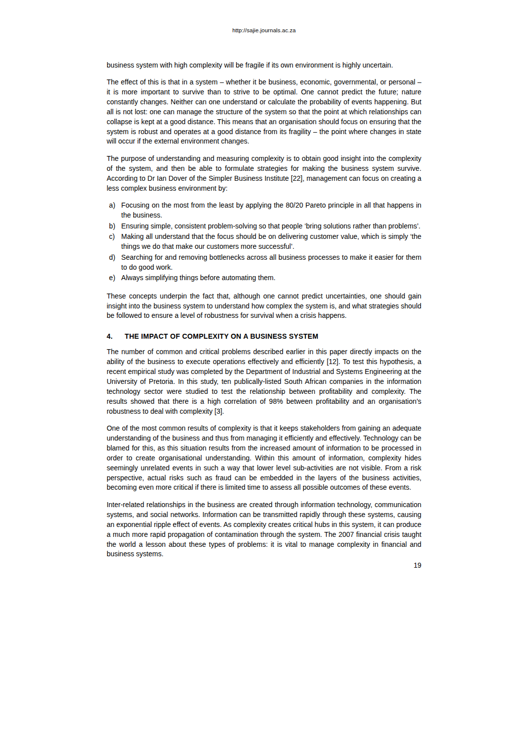http://sajie.journals.ac.za
business system with high complexity will be fragile if its own environment is highly uncertain.
The effect of this is that in a system – whether it be business, economic, governmental, or personal – it is more important to survive than to strive to be optimal. One cannot predict the future; nature constantly changes. Neither can one understand or calculate the probability of events happening. But all is not lost: one can manage the structure of the system so that the point at which relationships can collapse is kept at a good distance. This means that an organisation should focus on ensuring that the system is robust and operates at a good distance from its fragility – the point where changes in state will occur if the external environment changes.
The purpose of understanding and measuring complexity is to obtain good insight into the complexity of the system, and then be able to formulate strategies for making the business system survive. According to Dr Ian Dover of the Simpler Business Institute [22], management can focus on creating a less complex business environment by:
Focusing on the most from the least by applying the 80/20 Pareto principle in all that happens in the business.
Ensuring simple, consistent problem-solving so that people ‘bring solutions rather than problems’.
Making all understand that the focus should be on delivering customer value, which is simply ‘the things we do that make our customers more successful’.
Searching for and removing bottlenecks across all business processes to make it easier for them to do good work.
Always simplifying things before automating them.
These concepts underpin the fact that, although one cannot predict uncertainties, one should gain insight into the business system to understand how complex the system is, and what strategies should be followed to ensure a level of robustness for survival when a crisis happens.
4. THE IMPACT OF COMPLEXITY ON A BUSINESS SYSTEM
The number of common and critical problems described earlier in this paper directly impacts on the ability of the business to execute operations effectively and efficiently [12]. To test this hypothesis, a recent empirical study was completed by the Department of Industrial and Systems Engineering at the University of Pretoria. In this study, ten publically-listed South African companies in the information technology sector were studied to test the relationship between profitability and complexity. The results showed that there is a high correlation of 98% between profitability and an organisation’s robustness to deal with complexity [3].
One of the most common results of complexity is that it keeps stakeholders from gaining an adequate understanding of the business and thus from managing it efficiently and effectively. Technology can be blamed for this, as this situation results from the increased amount of information to be processed in order to create organisational understanding. Within this amount of information, complexity hides seemingly unrelated events in such a way that lower level sub-activities are not visible. From a risk perspective, actual risks such as fraud can be embedded in the layers of the business activities, becoming even more critical if there is limited time to assess all possible outcomes of these events.
Inter-related relationships in the business are created through information technology, communication systems, and social networks. Information can be transmitted rapidly through these systems, causing an exponential ripple effect of events. As complexity creates critical hubs in this system, it can produce a much more rapid propagation of contamination through the system. The 2007 financial crisis taught the world a lesson about these types of problems: it is vital to manage complexity in financial and business systems.
19